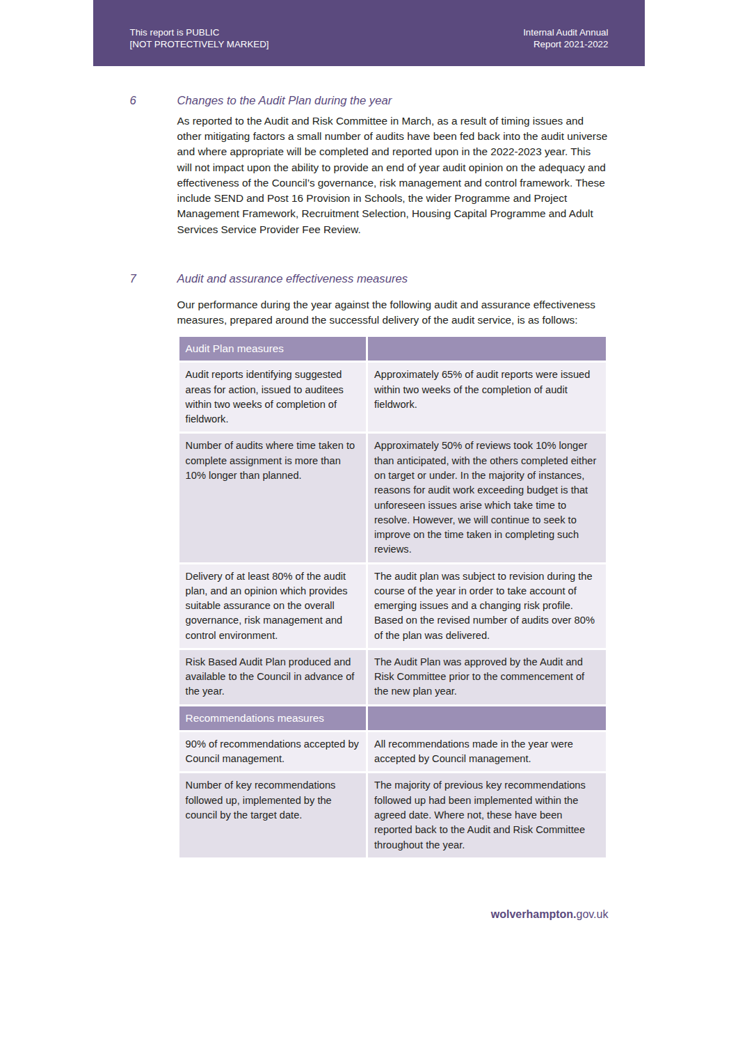This report is PUBLIC
[NOT PROTECTIVELY MARKED]
Internal Audit Annual
Report 2021-2022
6
Changes to the Audit Plan during the year
As reported to the Audit and Risk Committee in March, as a result of timing issues and other mitigating factors a small number of audits have been fed back into the audit universe and where appropriate will be completed and reported upon in the 2022-2023 year. This will not impact upon the ability to provide an end of year audit opinion on the adequacy and effectiveness of the Council’s governance, risk management and control framework. These include SEND and Post 16 Provision in Schools, the wider Programme and Project Management Framework, Recruitment Selection, Housing Capital Programme and Adult Services Service Provider Fee Review.
7
Audit and assurance effectiveness measures
Our performance during the year against the following audit and assurance effectiveness measures, prepared around the successful delivery of the audit service, is as follows:
| Audit Plan measures | |
| Audit reports identifying suggested areas for action, issued to auditees within two weeks of completion of fieldwork. | Approximately 65% of audit reports were issued within two weeks of the completion of audit fieldwork. |
| Number of audits where time taken to complete assignment is more than 10% longer than planned. | Approximately 50% of reviews took 10% longer than anticipated, with the others completed either on target or under. In the majority of instances, reasons for audit work exceeding budget is that unforeseen issues arise which take time to resolve. However, we will continue to seek to improve on the time taken in completing such reviews. |
| Delivery of at least 80% of the audit plan, and an opinion which provides suitable assurance on the overall governance, risk management and control environment. | The audit plan was subject to revision during the course of the year in order to take account of emerging issues and a changing risk profile. Based on the revised number of audits over 80% of the plan was delivered. |
| Risk Based Audit Plan produced and available to the Council in advance of the year. | The Audit Plan was approved by the Audit and Risk Committee prior to the commencement of the new plan year. |
| Recommendations measures | |
| 90% of recommendations accepted by Council management. | All recommendations made in the year were accepted by Council management. |
| Number of key recommendations followed up, implemented by the council by the target date. | The majority of previous key recommendations followed up had been implemented within the agreed date. Where not, these have been reported back to the Audit and Risk Committee throughout the year. |
wolverhampton. gov.uk